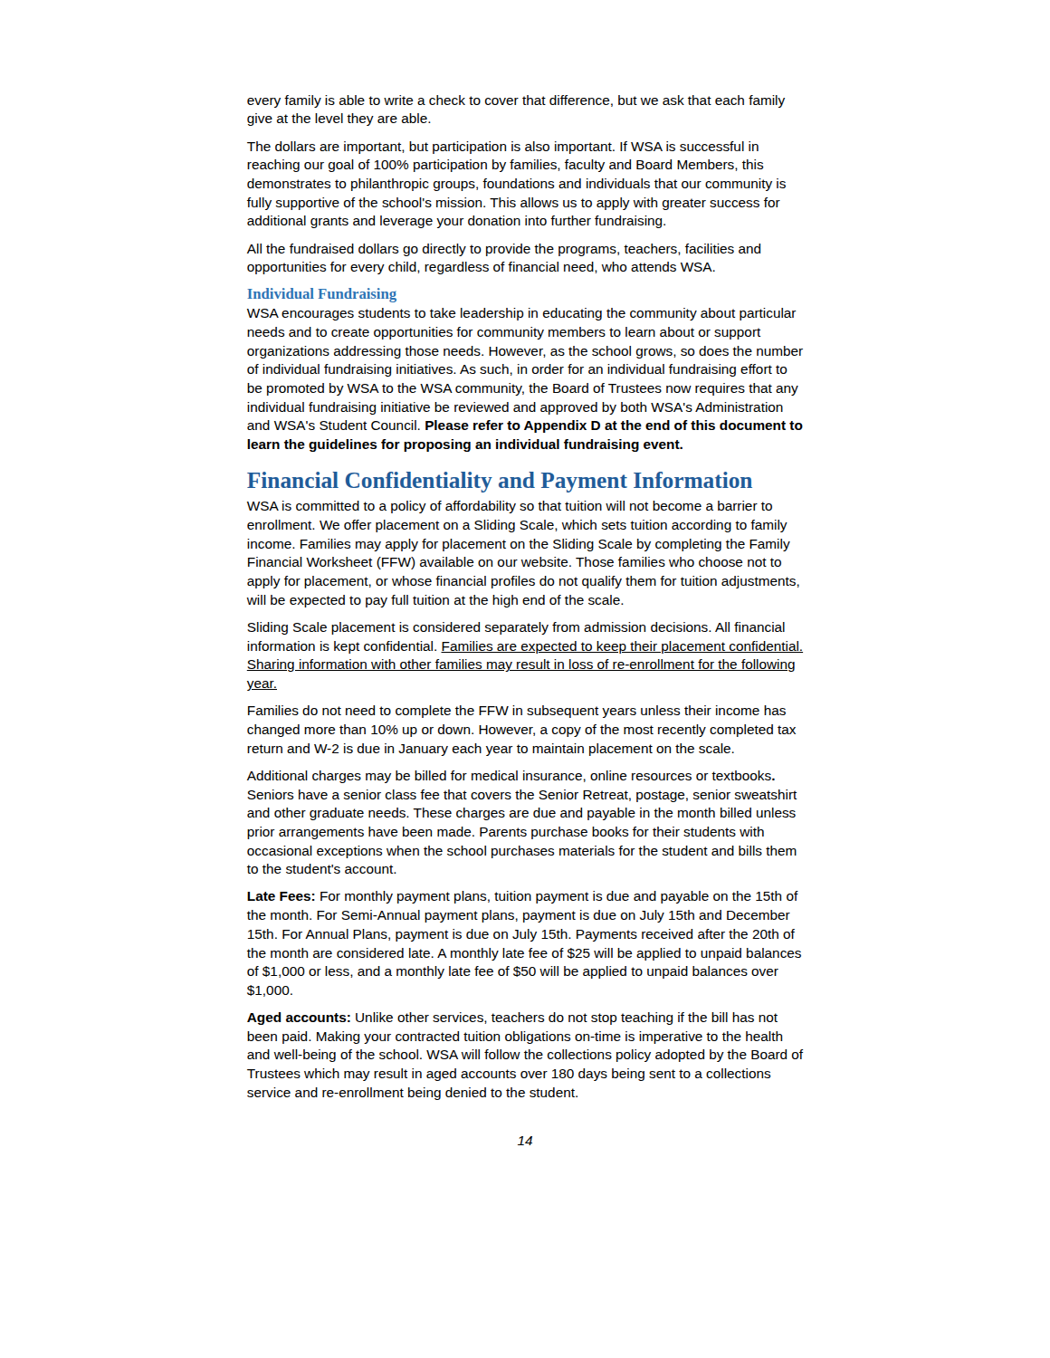every family is able to write a check to cover that difference, but we ask that each family give at the level they are able.
The dollars are important, but participation is also important. If WSA is successful in reaching our goal of 100% participation by families, faculty and Board Members, this demonstrates to philanthropic groups, foundations and individuals that our community is fully supportive of the school's mission. This allows us to apply with greater success for additional grants and leverage your donation into further fundraising.
All the fundraised dollars go directly to provide the programs, teachers, facilities and opportunities for every child, regardless of financial need, who attends WSA.
Individual Fundraising
WSA encourages students to take leadership in educating the community about particular needs and to create opportunities for community members to learn about or support organizations addressing those needs. However, as the school grows, so does the number of individual fundraising initiatives. As such, in order for an individual fundraising effort to be promoted by WSA to the WSA community, the Board of Trustees now requires that any individual fundraising initiative be reviewed and approved by both WSA's Administration and WSA's Student Council. Please refer to Appendix D at the end of this document to learn the guidelines for proposing an individual fundraising event.
Financial Confidentiality and Payment Information
WSA is committed to a policy of affordability so that tuition will not become a barrier to enrollment. We offer placement on a Sliding Scale, which sets tuition according to family income. Families may apply for placement on the Sliding Scale by completing the Family Financial Worksheet (FFW) available on our website. Those families who choose not to apply for placement, or whose financial profiles do not qualify them for tuition adjustments, will be expected to pay full tuition at the high end of the scale.
Sliding Scale placement is considered separately from admission decisions. All financial information is kept confidential. Families are expected to keep their placement confidential. Sharing information with other families may result in loss of re-enrollment for the following year.
Families do not need to complete the FFW in subsequent years unless their income has changed more than 10% up or down. However, a copy of the most recently completed tax return and W-2 is due in January each year to maintain placement on the scale.
Additional charges may be billed for medical insurance, online resources or textbooks. Seniors have a senior class fee that covers the Senior Retreat, postage, senior sweatshirt and other graduate needs. These charges are due and payable in the month billed unless prior arrangements have been made. Parents purchase books for their students with occasional exceptions when the school purchases materials for the student and bills them to the student's account.
Late Fees: For monthly payment plans, tuition payment is due and payable on the 15th of the month. For Semi-Annual payment plans, payment is due on July 15th and December 15th. For Annual Plans, payment is due on July 15th. Payments received after the 20th of the month are considered late. A monthly late fee of $25 will be applied to unpaid balances of $1,000 or less, and a monthly late fee of $50 will be applied to unpaid balances over $1,000.
Aged accounts: Unlike other services, teachers do not stop teaching if the bill has not been paid. Making your contracted tuition obligations on-time is imperative to the health and well-being of the school. WSA will follow the collections policy adopted by the Board of Trustees which may result in aged accounts over 180 days being sent to a collections service and re-enrollment being denied to the student.
14